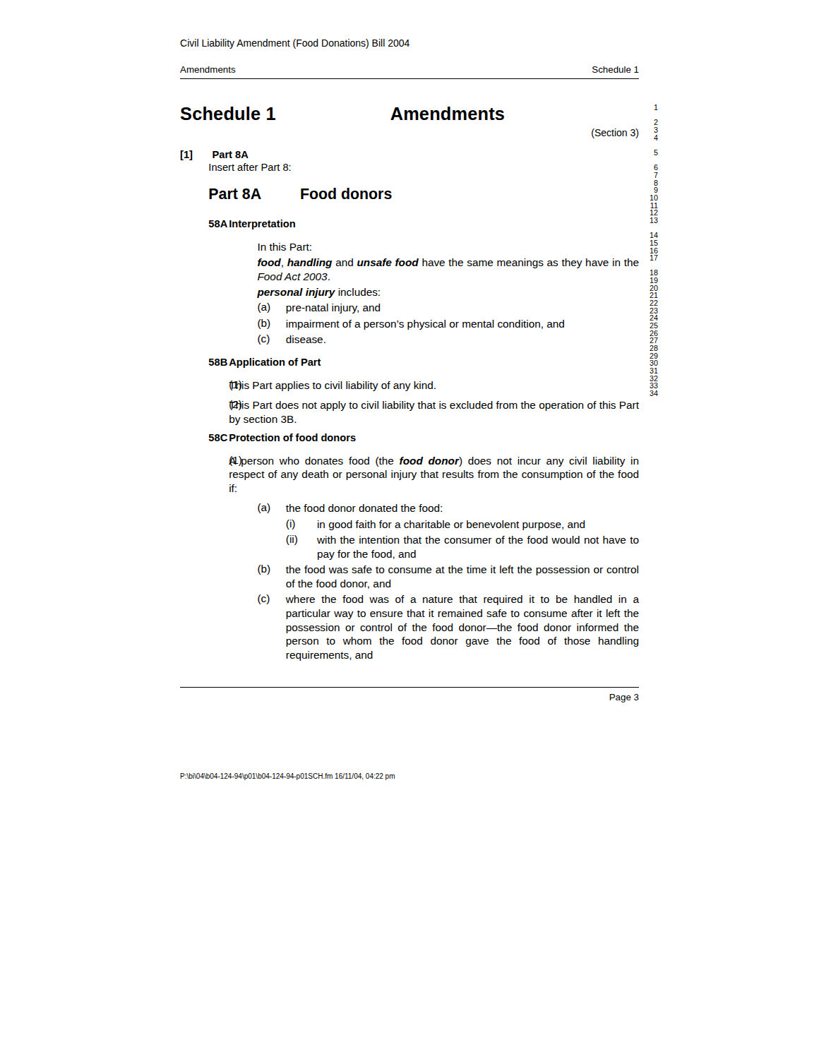Civil Liability Amendment (Food Donations) Bill 2004
Amendments Schedule 1
1
2
3
4
5
6
7
8
9
10
11
12
13
14
15
16
17
18
19
20
21
22
23
24
25
26
27
28
29
30
31
32
33
34
Schedule 1 Amendments
(Section 3)
[1] Part 8A
Insert after Part 8:
Part 8AFood donors
58A Interpretation
In this Part:
food, handling and unsafe food have the same meanings as they have in the Food Act 2003.
personal injury includes:
(a) pre-natal injury, and
(b) impairment of a person’s physical or mental condition, and
(c) disease.
58B Application of Part
(1) This Part applies to civil liability of any kind.
(2) This Part does not apply to civil liability that is excluded from the operation of this Part by section 3B.
58C Protection of food donors
(1) A person who donates food (the food donor) does not incur any civil liability in respect of any death or personal injury that results from the consumption of the food if:
(a) the food donor donated the food:
(i) in good faith for a charitable or benevolent purpose, and
(ii) with the intention that the consumer of the food would not have to pay for the food, and
(b) the food was safe to consume at the time it left the possession or control of the food donor, and
(c) where the food was of a nature that required it to be handled in a particular way to ensure that it remained safe to consume after it left the possession or control of the food donor—the food donor informed the person to whom the food donor gave the food of those handling requirements, and
Page 3
P:\bi\04\b04-124-94\p01\b04-124-94-p01SCH.fm 16/11/04, 04:22 pm